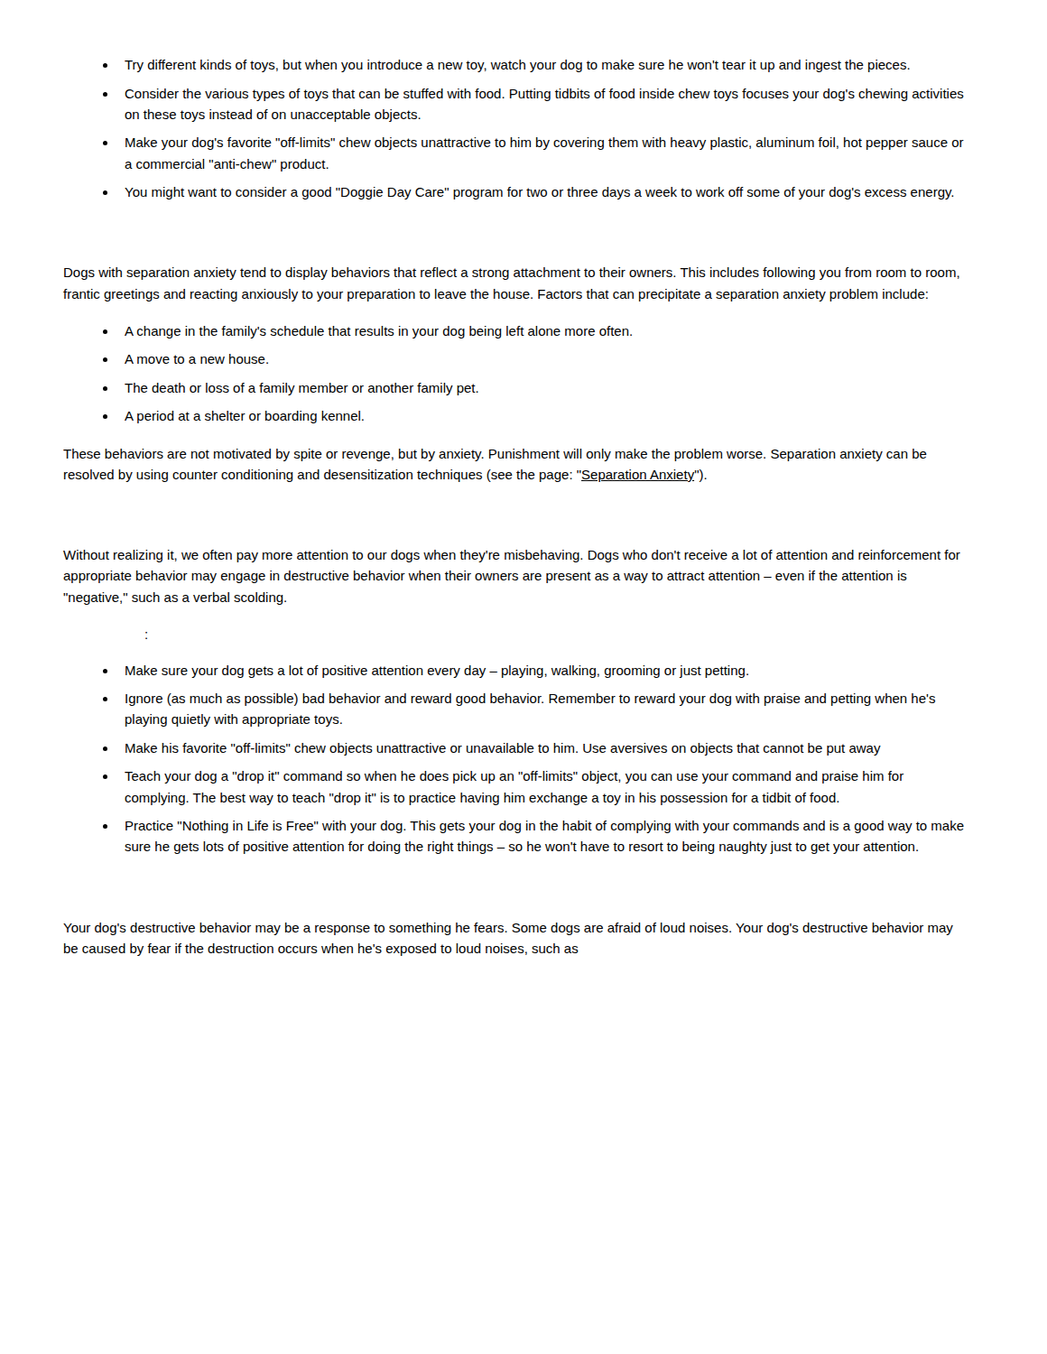Try different kinds of toys, but when you introduce a new toy, watch your dog to make sure he won't tear it up and ingest the pieces.
Consider the various types of toys that can be stuffed with food. Putting tidbits of food inside chew toys focuses your dog's chewing activities on these toys instead of on unacceptable objects.
Make your dog's favorite "off-limits" chew objects unattractive to him by covering them with heavy plastic, aluminum foil, hot pepper sauce or a commercial "anti-chew" product.
You might want to consider a good "Doggie Day Care" program for two or three days a week to work off some of your dog's excess energy.
Dogs with separation anxiety tend to display behaviors that reflect a strong attachment to their owners. This includes following you from room to room, frantic greetings and reacting anxiously to your preparation to leave the house. Factors that can precipitate a separation anxiety problem include:
A change in the family's schedule that results in your dog being left alone more often.
A move to a new house.
The death or loss of a family member or another family pet.
A period at a shelter or boarding kennel.
These behaviors are not motivated by spite or revenge, but by anxiety. Punishment will only make the problem worse. Separation anxiety can be resolved by using counter conditioning and desensitization techniques (see the page: "Separation Anxiety").
Without realizing it, we often pay more attention to our dogs when they're misbehaving. Dogs who don't receive a lot of attention and reinforcement for appropriate behavior may engage in destructive behavior when their owners are present as a way to attract attention – even if the attention is "negative," such as a verbal scolding.
:
Make sure your dog gets a lot of positive attention every day – playing, walking, grooming or just petting.
Ignore (as much as possible) bad behavior and reward good behavior. Remember to reward your dog with praise and petting when he's playing quietly with appropriate toys.
Make his favorite "off-limits" chew objects unattractive or unavailable to him. Use aversives on objects that cannot be put away
Teach your dog a "drop it" command so when he does pick up an "off-limits" object, you can use your command and praise him for complying. The best way to teach "drop it" is to practice having him exchange a toy in his possession for a tidbit of food.
Practice "Nothing in Life is Free" with your dog. This gets your dog in the habit of complying with your commands and is a good way to make sure he gets lots of positive attention for doing the right things – so he won't have to resort to being naughty just to get your attention.
Your dog's destructive behavior may be a response to something he fears. Some dogs are afraid of loud noises. Your dog's destructive behavior may be caused by fear if the destruction occurs when he's exposed to loud noises, such as